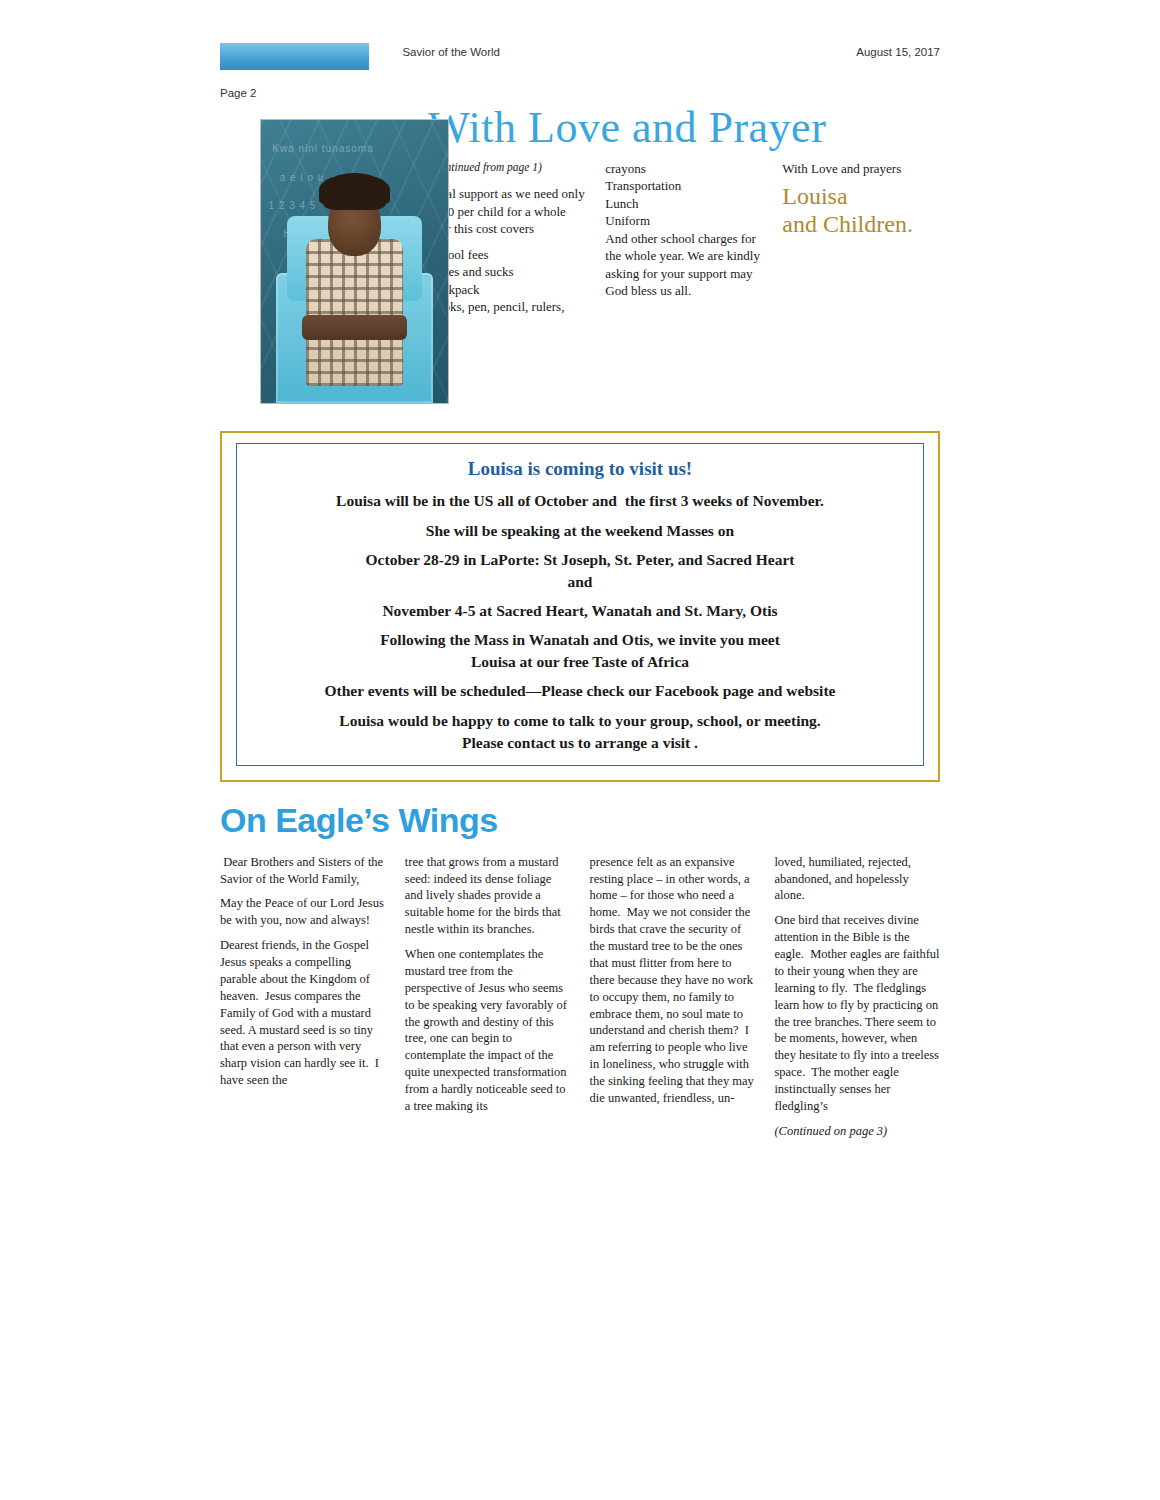Savior of the World
August 15, 2017
Page 2
Kwa nini tunasoma a e i o u 1 2 3 4 5 Habari ya asubuhi
With Love and Prayer
(Continued from page 1)
usual support as we need only $350 per child for a whole year this cost covers
School fees
Shoes and sucks
Backpack
Books, pen, pencil, rulers,
crayons
Transportation
Lunch
Uniform
And other school charges for the whole year. We are kindly asking for your support may God bless us all.
With Love and prayers
Louisa
and Children.
Louisa is coming to visit us!
Louisa will be in the US all of October and the first 3 weeks of November.
She will be speaking at the weekend Masses on
October 28-29 in LaPorte: St Joseph, St. Peter, and Sacred Heart
and
November 4-5 at Sacred Heart, Wanatah and St. Mary, Otis
Following the Mass in Wanatah and Otis, we invite you meet
Louisa at our free Taste of Africa
Other events will be scheduled—Please check our Facebook page and website
Louisa would be happy to come to talk to your group, school, or meeting.
Please contact us to arrange a visit .
On Eagle’s Wings
Dear Brothers and Sisters of the Savior of the World Family,
May the Peace of our Lord Jesus be with you, now and always!
Dearest friends, in the Gospel Jesus speaks a compelling parable about the Kingdom of heaven. Jesus compares the Family of God with a mustard seed. A mustard seed is so tiny that even a person with very sharp vision can hardly see it. I have seen the
tree that grows from a mustard seed: indeed its dense foliage and lively shades provide a suitable home for the birds that nestle within its branches.
When one contemplates the mustard tree from the perspective of Jesus who seems to be speaking very favorably of the growth and destiny of this tree, one can begin to contemplate the impact of the quite unexpected transformation from a hardly noticeable seed to a tree making its
presence felt as an expansive resting place – in other words, a home – for those who need a home. May we not consider the birds that crave the security of the mustard tree to be the ones that must flitter from here to there because they have no work to occupy them, no family to embrace them, no soul mate to understand and cherish them? I am referring to people who live in loneliness, who struggle with the sinking feeling that they may die unwanted, friendless, un-
loved, humiliated, rejected, abandoned, and hopelessly alone.
One bird that receives divine attention in the Bible is the eagle. Mother eagles are faithful to their young when they are learning to fly. The fledglings learn how to fly by practicing on the tree branches. There seem to be moments, however, when they hesitate to fly into a treeless space. The mother eagle instinctually senses her fledgling’s
(Continued on page 3)